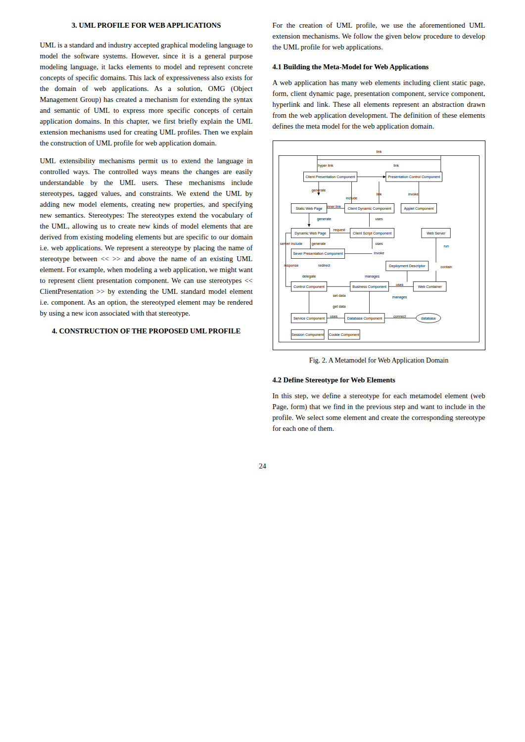3. UML Profile for Web Applications
UML is a standard and industry accepted graphical modeling language to model the software systems. However, since it is a general purpose modeling language, it lacks elements to model and represent concrete concepts of specific domains. This lack of expressiveness also exists for the domain of web applications. As a solution, OMG (Object Management Group) has created a mechanism for extending the syntax and semantic of UML to express more specific concepts of certain application domains. In this chapter, we first briefly explain the UML extension mechanisms used for creating UML profiles. Then we explain the construction of UML profile for web application domain.
UML extensibility mechanisms permit us to extend the language in controlled ways. The controlled ways means the changes are easily understandable by the UML users. These mechanisms include stereotypes, tagged values, and constraints. We extend the UML by adding new model elements, creating new properties, and specifying new semantics. Stereotypes: The stereotypes extend the vocabulary of the UML, allowing us to create new kinds of model elements that are derived from existing modeling elements but are specific to our domain i.e. web applications. We represent a stereotype by placing the name of stereotype between << >> and above the name of an existing UML element. For example, when modeling a web application, we might want to represent client presentation component. We can use stereotypes << ClientPresentation >> by extending the UML standard model element i.e. component. As an option, the stereotyped element may be rendered by using a new icon associated with that stereotype.
4. Construction of the Proposed UML Profile
For the creation of UML profile, we use the aforementioned UML extension mechanisms. We follow the given below procedure to develop the UML profile for web applications.
4.1 Building the Meta-Model for Web Applications
A web application has many web elements including client static page, form, client dynamic page, presentation component, service component, hyperlink and link. These all elements represent an abstraction drawn from the web application development. The definition of these elements defines the meta model for the web application domain.
link hyper link link Client Presentation Component Presentation Control Component generate include link invoke Static Web Page inner link Client Dynamic Component Applet Component generate uses Dynamic Web Page request Client Script Component Web Server server include generate uses Sever Presentation Component invoke run response redirect Deployment Descriptor contain delegate manages Control Component Business Component uses Web Container set data manages get data Service Component uses Database Component connect database Session Component Cookie Component
Fig. 2. A Metamodel for Web Application Domain
4.2 Define Stereotype for Web Elements
In this step, we define a stereotype for each metamodel element (web Page, form) that we find in the previous step and want to include in the profile. We select some element and create the corresponding stereotype for each one of them.
24